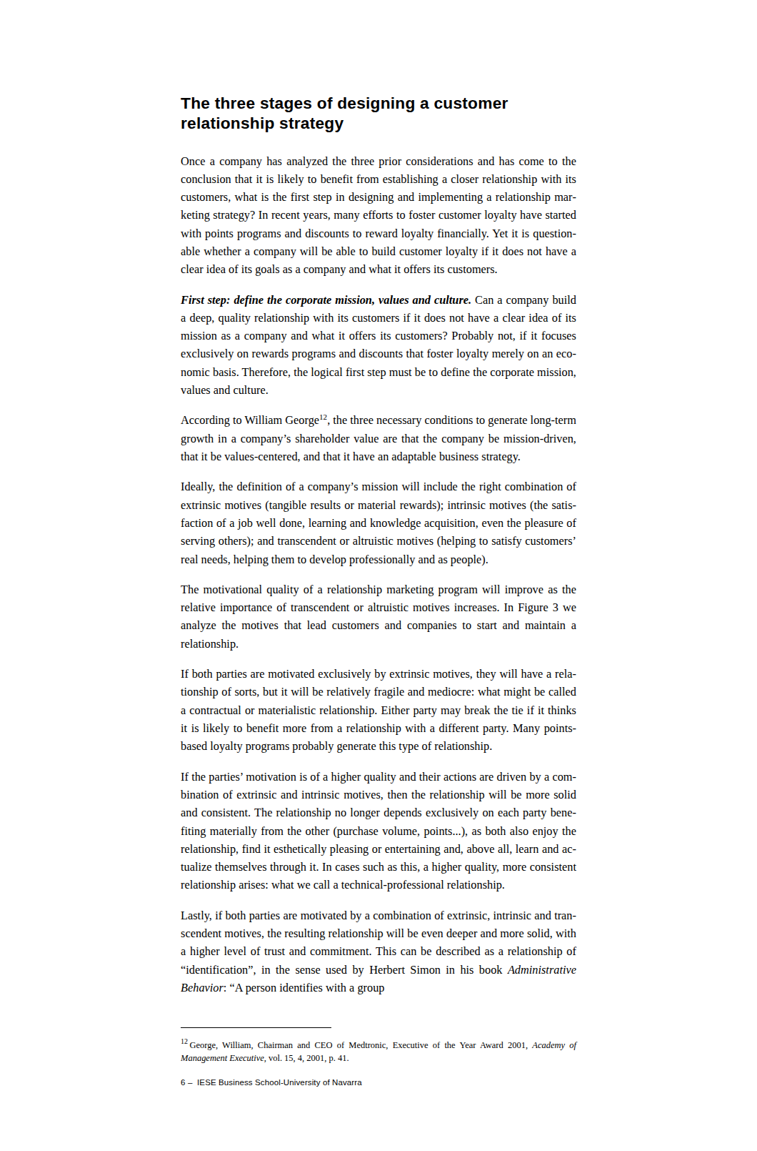The three stages of designing a customer relationship strategy
Once a company has analyzed the three prior considerations and has come to the conclusion that it is likely to benefit from establishing a closer relationship with its customers, what is the first step in designing and implementing a relationship marketing strategy? In recent years, many efforts to foster customer loyalty have started with points programs and discounts to reward loyalty financially. Yet it is questionable whether a company will be able to build customer loyalty if it does not have a clear idea of its goals as a company and what it offers its customers.
First step: define the corporate mission, values and culture. Can a company build a deep, quality relationship with its customers if it does not have a clear idea of its mission as a company and what it offers its customers? Probably not, if it focuses exclusively on rewards programs and discounts that foster loyalty merely on an economic basis. Therefore, the logical first step must be to define the corporate mission, values and culture.
According to William George12, the three necessary conditions to generate long-term growth in a company’s shareholder value are that the company be mission-driven, that it be values-centered, and that it have an adaptable business strategy.
Ideally, the definition of a company’s mission will include the right combination of extrinsic motives (tangible results or material rewards); intrinsic motives (the satisfaction of a job well done, learning and knowledge acquisition, even the pleasure of serving others); and transcendent or altruistic motives (helping to satisfy customers’ real needs, helping them to develop professionally and as people).
The motivational quality of a relationship marketing program will improve as the relative importance of transcendent or altruistic motives increases. In Figure 3 we analyze the motives that lead customers and companies to start and maintain a relationship.
If both parties are motivated exclusively by extrinsic motives, they will have a relationship of sorts, but it will be relatively fragile and mediocre: what might be called a contractual or materialistic relationship. Either party may break the tie if it thinks it is likely to benefit more from a relationship with a different party. Many points-based loyalty programs probably generate this type of relationship.
If the parties’ motivation is of a higher quality and their actions are driven by a combination of extrinsic and intrinsic motives, then the relationship will be more solid and consistent. The relationship no longer depends exclusively on each party benefiting materially from the other (purchase volume, points...), as both also enjoy the relationship, find it esthetically pleasing or entertaining and, above all, learn and actualize themselves through it. In cases such as this, a higher quality, more consistent relationship arises: what we call a technical-professional relationship.
Lastly, if both parties are motivated by a combination of extrinsic, intrinsic and transcendent motives, the resulting relationship will be even deeper and more solid, with a higher level of trust and commitment. This can be described as a relationship of “identification”, in the sense used by Herbert Simon in his book Administrative Behavior: “A person identifies with a group
12 George, William, Chairman and CEO of Medtronic, Executive of the Year Award 2001, Academy of Management Executive, vol. 15, 4, 2001, p. 41.
6 – IESE Business School-University of Navarra